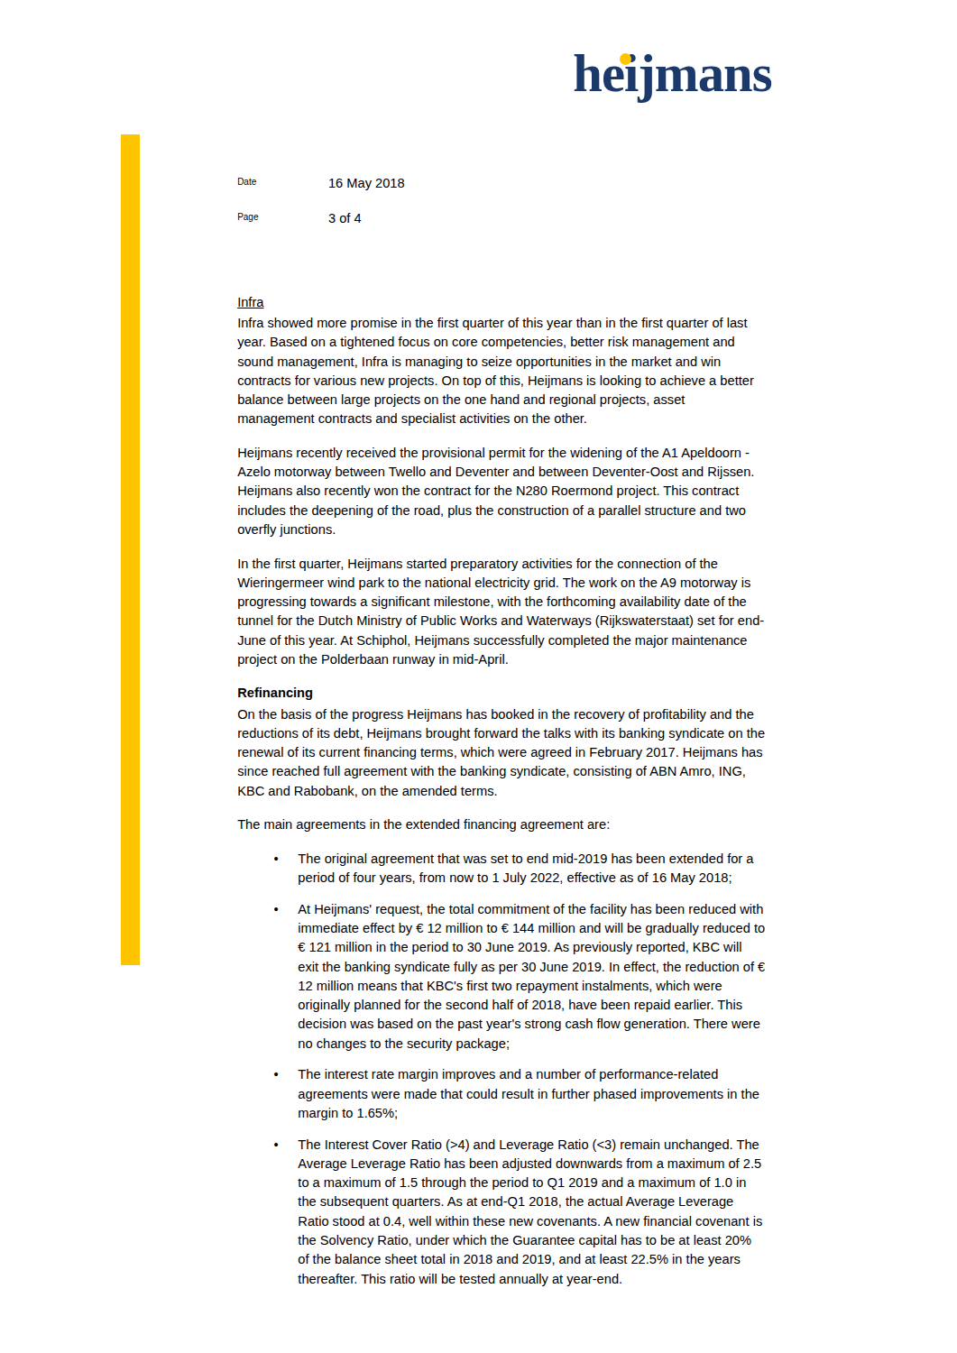heijmans
Date
16 May 2018
Page
3 of 4
Infra
Infra showed more promise in the first quarter of this year than in the first quarter of last year. Based on a tightened focus on core competencies, better risk management and sound management, Infra is managing to seize opportunities in the market and win contracts for various new projects. On top of this, Heijmans is looking to achieve a better balance between large projects on the one hand and regional projects, asset management contracts and specialist activities on the other.
Heijmans recently received the provisional permit for the widening of the A1 Apeldoorn - Azelo motorway between Twello and Deventer and between Deventer-Oost and Rijssen. Heijmans also recently won the contract for the N280 Roermond project. This contract includes the deepening of the road, plus the construction of a parallel structure and two overfly junctions.
In the first quarter, Heijmans started preparatory activities for the connection of the Wieringermeer wind park to the national electricity grid. The work on the A9 motorway is progressing towards a significant milestone, with the forthcoming availability date of the tunnel for the Dutch Ministry of Public Works and Waterways (Rijkswaterstaat) set for end-June of this year. At Schiphol, Heijmans successfully completed the major maintenance project on the Polderbaan runway in mid-April.
Refinancing
On the basis of the progress Heijmans has booked in the recovery of profitability and the reductions of its debt, Heijmans brought forward the talks with its banking syndicate on the renewal of its current financing terms, which were agreed in February 2017. Heijmans has since reached full agreement with the banking syndicate, consisting of ABN Amro, ING, KBC and Rabobank, on the amended terms.
The main agreements in the extended financing agreement are:
The original agreement that was set to end mid-2019 has been extended for a period of four years, from now to 1 July 2022, effective as of 16 May 2018;
At Heijmans' request, the total commitment of the facility has been reduced with immediate effect by € 12 million to € 144 million and will be gradually reduced to € 121 million in the period to 30 June 2019. As previously reported, KBC will exit the banking syndicate fully as per 30 June 2019. In effect, the reduction of € 12 million means that KBC's first two repayment instalments, which were originally planned for the second half of 2018, have been repaid earlier. This decision was based on the past year's strong cash flow generation. There were no changes to the security package;
The interest rate margin improves and a number of performance-related agreements were made that could result in further phased improvements in the margin to 1.65%;
The Interest Cover Ratio (>4) and Leverage Ratio (<3) remain unchanged. The Average Leverage Ratio has been adjusted downwards from a maximum of 2.5 to a maximum of 1.5 through the period to Q1 2019 and a maximum of 1.0 in the subsequent quarters. As at end-Q1 2018, the actual Average Leverage Ratio stood at 0.4, well within these new covenants. A new financial covenant is the Solvency Ratio, under which the Guarantee capital has to be at least 20% of the balance sheet total in 2018 and 2019, and at least 22.5% in the years thereafter. This ratio will be tested annually at year-end.